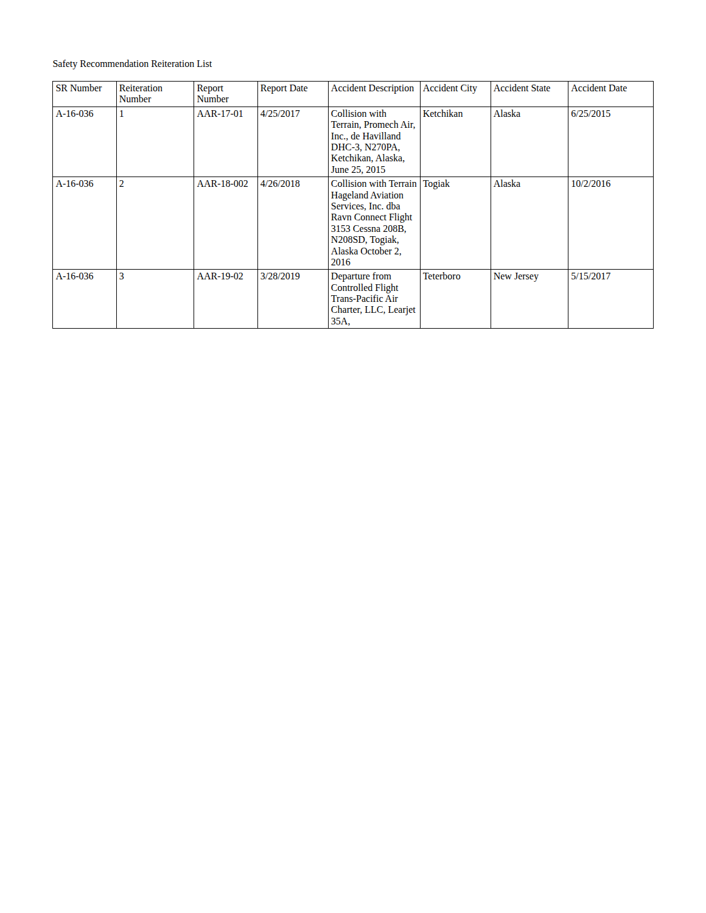Safety Recommendation Reiteration List
| SR Number | Reiteration Number | Report Number | Report Date | Accident Description | Accident City | Accident State | Accident Date |
| --- | --- | --- | --- | --- | --- | --- | --- |
| A-16-036 | 1 | AAR-17-01 | 4/25/2017 | Collision with Terrain, Promech Air, Inc., de Havilland DHC-3, N270PA, Ketchikan, Alaska, June 25, 2015 | Ketchikan | Alaska | 6/25/2015 |
| A-16-036 | 2 | AAR-18-002 | 4/26/2018 | Collision with Terrain Hageland Aviation Services, Inc. dba Ravn Connect Flight 3153 Cessna 208B, N208SD, Togiak, Alaska October 2, 2016 | Togiak | Alaska | 10/2/2016 |
| A-16-036 | 3 | AAR-19-02 | 3/28/2019 | Departure from Controlled Flight Trans-Pacific Air Charter, LLC, Learjet 35A, | Teterboro | New Jersey | 5/15/2017 |